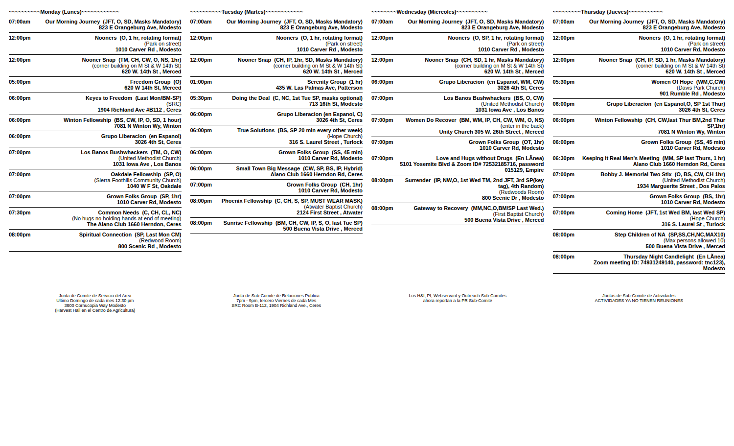~~~~~~~~~~Monday (Lunes)~~~~~~~~~~~~
| 07:00am | Our Morning Journey (JFT, O, SD, Masks Mandatory) 823 E Orangeburg Ave, Modesto |
| 12:00pm | Nooners (O, 1 hr, rotating format) (Park on street) 1010 Carver Rd , Modesto |
| 12:00pm | Nooner Snap (TM, CH, CW, O, NS, 1hr) (corner building on M St & W 14th St) 620 W. 14th St , Merced |
| 05:00pm | Freedom Group (O) 620 W 14th St, Merced |
| 06:00pm | Keyes to Freedom (Last Mon/BM-SP) (SRC) 1904 Richland Ave #B112 , Ceres |
| 06:00pm | Winton Fellowship (BS, CW, IP, O, SD, 1 hour) 7081 N Winton Wy, Winton |
| 06:00pm | Grupo Liberacion (en Espanol) 3026 4th St, Ceres |
| 07:00pm | Los Banos Bushwhackers (TM, O, CW) (United Methodist Church) 1031 Iowa Ave , Los Banos |
| 07:00pm | Oakdale Fellowship (SP, O) (Sierra Foothills Community Church) 1040 W F St, Oakdale |
| 07:00pm | Grown Folks Group (SP, 1hr) 1010 Carver Rd, Modesto |
| 07:30pm | Common Needs (C, CH, CL, NC) (No hugs no holding hands at end of meeting) The Alano Club 1660 Herndon, Ceres |
| 08:00pm | Spiritual Connection (SP, Last Mon CM) (Redwood Room) 800 Scenic Rd , Modesto |
~~~~~~~~~~Tuesday (Martes)~~~~~~~~~~~~
| 07:00am | Our Morning Journey (JFT, O, SD, Masks Mandatory) 823 E Orangeburg Ave, Modesto |
| 12:00pm | Nooners (O, 1 hr, rotating format) (Park on street) 1010 Carver Rd , Modesto |
| 12:00pm | Nooner Snap (CH, IP, 1hr, SD, Masks Mandatory) (corner building on M St & W 14th St) 620 W. 14th St , Merced |
| 01:00pm | Serenity Group (1 hr) 435 W. Las Palmas Ave, Patterson |
| 05:30pm | Doing the Deal (C, NC, 1st Tue SP, masks optional) 713 16th St, Modesto |
| 06:00pm | Grupo Liberacion (en Espanol, C) 3026 4th St, Ceres |
| 06:00pm | True Solutions (BS, SP 20 min every other week) (Hope Church) 316 S. Laurel Street , Turlock |
| 06:00pm | Grown Folks Group (SS, 45 min) 1010 Carver Rd, Modesto |
| 06:00pm | Small Town Big Message (CW, SP, BS, IP, Hybrid) Alano Club 1660 Herndon Rd, Ceres |
| 07:00pm | Grown Folks Group (CH, 1hr) 1010 Carver Rd, Modesto |
| 08:00pm | Phoenix Fellowship (C, CH, S, SP, MUST WEAR MASK) (Atwater Baptist Church) 2124 First Street , Atwater |
| 08:00pm | Sunrise Fellowship (BM, CH, CW, IP, S, O, last Tue SP) 500 Buena Vista Drive , Merced |
~~~~~~~~Wednesday (Miercoles)~~~~~~~~~~
| 07:00am | Our Morning Journey (JFT, O, SD, Masks Mandatory) 823 E Orangeburg Ave, Modesto |
| 12:00pm | Nooners (O, SP, 1 hr, rotating format) (Park on street) 1010 Carver Rd , Modesto |
| 12:00pm | Nooner Snap (CH, SD, 1 hr, Masks Mandatory) (corner building on M St & W 14th St) 620 W. 14th St , Merced |
| 06:00pm | Grupo Liberacion (en Espanol, WM, CW) 3026 4th St, Ceres |
| 07:00pm | Los Banos Bushwhackers (BS, O, CW) (United Methodist Church) 1031 Iowa Ave , Los Banos |
| 07:00pm | Women Do Recover (BM, WM, IP, CH, CW, WM, O, NS) (enter in the back) Unity Church 305 W. 26th Street , Merced |
| 07:00pm | Grown Folks Group (OT, 1hr) 1010 Carver Rd, Modesto |
| 07:00pm | Love and Hugs without Drugs (En LÃ­nea) 5101 Yosemite Blvd & Zoom ID# 72532185716, password 015129, Empire |
| 08:00pm | Surrender (IP, NW,O, 1st Wed TM, 2nd JFT, 3rd SP(key tag), 4th Random) (Redwoods Room) 800 Scenic Dr , Modesto |
| 08:00pm | Gateway to Recovery (MM,NC,O,BM/SP Last Wed.) (First Baptist Church) 500 Buena Vista Drive , Merced |
~~~~~~~~~Thursday (Jueves)~~~~~~~~~~~
| 07:00am | Our Morning Journey (JFT, O, SD, Masks Mandatory) 823 E Orangeburg Ave, Modesto |
| 12:00pm | Nooners (O, 1 hr, rotating format) (Park on street) 1010 Carver Rd, Modesto |
| 12:00pm | Nooner Snap (CH, IP, SD, 1 hr, Masks Mandatory) (corner building on M St & W 14th St) 620 W. 14th St , Merced |
| 05:30pm | Women Of Hope (WM,C,CW) (Davis Park Church) 901 Rumble Rd , Modesto |
| 06:00pm | Grupo Liberacion (en Espanol,O, SP 1st Thur) 3026 4th St, Ceres |
| 06:00pm | Winton Fellowship (CH, CW,last Thur BM,2nd Thur SP,1hr) 7081 N Winton Wy, Winton |
| 06:00pm | Grown Folks Group (SS, 45 min) 1010 Carver Rd, Modesto |
| 06:30pm | Keeping it Real Men's Meeting (MM, SP last Thurs, 1 hr) Alano Club 1660 Herndon Rd, Ceres |
| 07:00pm | Bobby J. Memorial Two Stix (O, BS, CW, CH 1hr) (United Methodist Church) 1934 Marguerite Street , Dos Palos |
| 07:00pm | Grown Folks Group (BS, 1hr) 1010 Carver Rd, Modesto |
| 07:00pm | Coming Home (JFT, 1st Wed BM, last Wed SP) (Hope Church) 316 S. Laurel St , Turlock |
| 08:00pm | Step Children of NA (SP,SS,CH,NC,MAX10) (Max persons allowed 10) 500 Buena Vista Drive , Merced |
| 08:00pm | Thursday Night Candlelight (En LÃ­nea) Zoom meeting ID: 74931249140, password: tnc123), Modesto |
Junta de Comite de Servicio del Area
Ultimo Domingo de cada mes 12:30 pm
3800 Cornucopia Way Modesto
(Harvest Hall en el Centro de Agricultura)
Junta de Sub-Comite de Relaciones Publica
7pm - 9pm, tercero Viernes de cada Mes
SRC Room B-112, 1904 Richland Ave., Ceres
Los H&I, PI, Webservant y Outreach Sub-Comites
ahora reportan a la PR Sub-Comite
Juntas de Sub-Comite de Actividades
ACTIVIDADES YA NO TIENEN REUNIONES